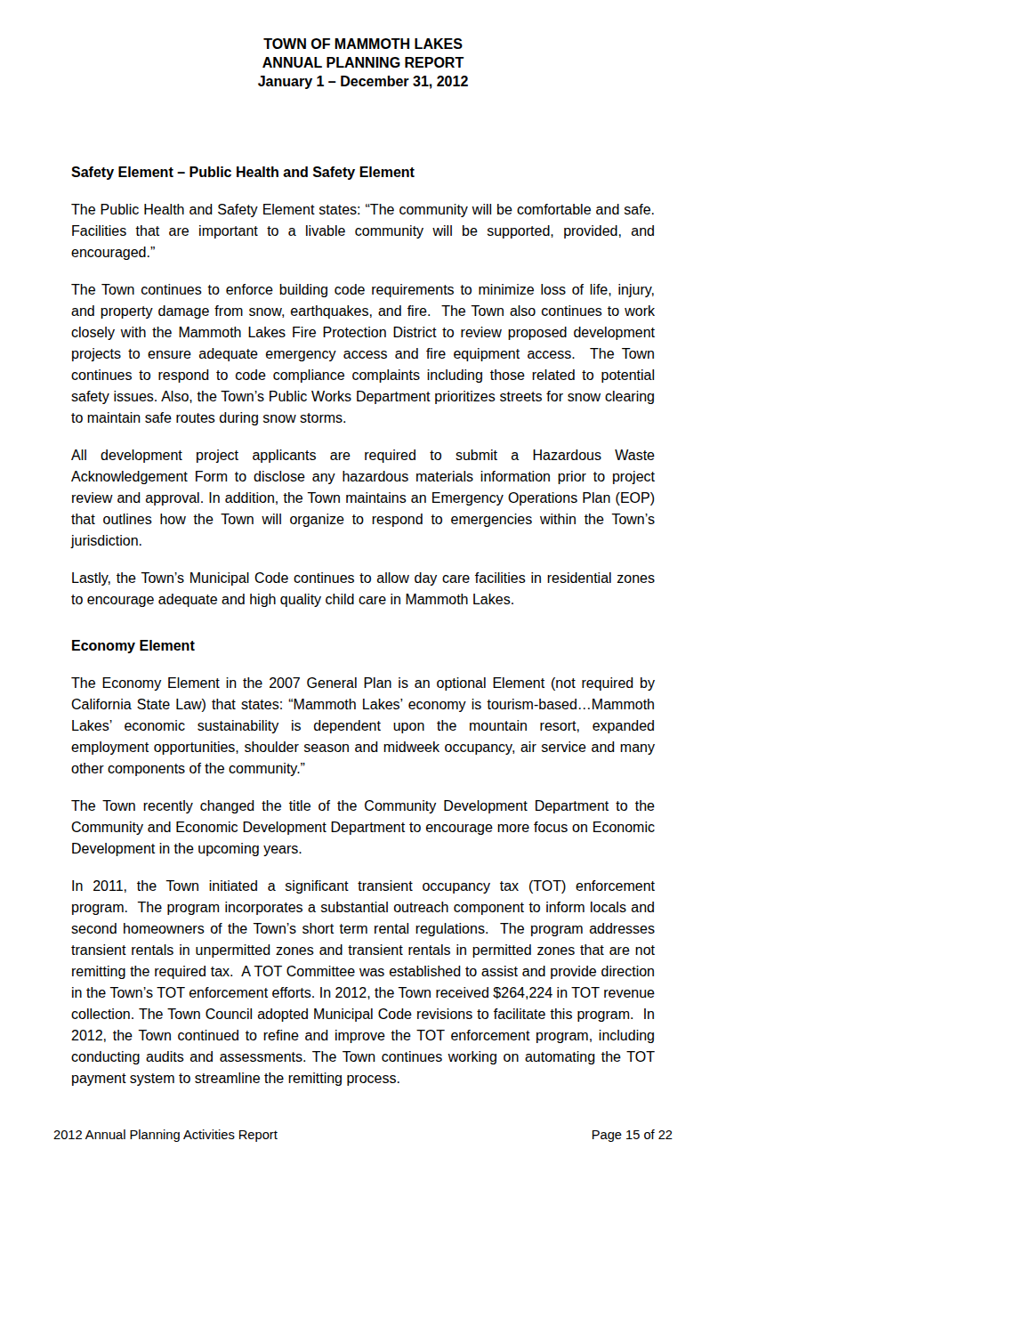TOWN OF MAMMOTH LAKES
ANNUAL PLANNING REPORT
January 1 – December 31, 2012
Safety Element – Public Health and Safety Element
The Public Health and Safety Element states: “The community will be comfortable and safe. Facilities that are important to a livable community will be supported, provided, and encouraged.”
The Town continues to enforce building code requirements to minimize loss of life, injury, and property damage from snow, earthquakes, and fire. The Town also continues to work closely with the Mammoth Lakes Fire Protection District to review proposed development projects to ensure adequate emergency access and fire equipment access. The Town continues to respond to code compliance complaints including those related to potential safety issues. Also, the Town’s Public Works Department prioritizes streets for snow clearing to maintain safe routes during snow storms.
All development project applicants are required to submit a Hazardous Waste Acknowledgement Form to disclose any hazardous materials information prior to project review and approval. In addition, the Town maintains an Emergency Operations Plan (EOP) that outlines how the Town will organize to respond to emergencies within the Town’s jurisdiction.
Lastly, the Town’s Municipal Code continues to allow day care facilities in residential zones to encourage adequate and high quality child care in Mammoth Lakes.
Economy Element
The Economy Element in the 2007 General Plan is an optional Element (not required by California State Law) that states: “Mammoth Lakes’ economy is tourism-based…Mammoth Lakes’ economic sustainability is dependent upon the mountain resort, expanded employment opportunities, shoulder season and midweek occupancy, air service and many other components of the community.”
The Town recently changed the title of the Community Development Department to the Community and Economic Development Department to encourage more focus on Economic Development in the upcoming years.
In 2011, the Town initiated a significant transient occupancy tax (TOT) enforcement program. The program incorporates a substantial outreach component to inform locals and second homeowners of the Town’s short term rental regulations. The program addresses transient rentals in unpermitted zones and transient rentals in permitted zones that are not remitting the required tax. A TOT Committee was established to assist and provide direction in the Town’s TOT enforcement efforts. In 2012, the Town received $264,224 in TOT revenue collection. The Town Council adopted Municipal Code revisions to facilitate this program. In 2012, the Town continued to refine and improve the TOT enforcement program, including conducting audits and assessments. The Town continues working on automating the TOT payment system to streamline the remitting process.
2012 Annual Planning Activities Report Page 15 of 22